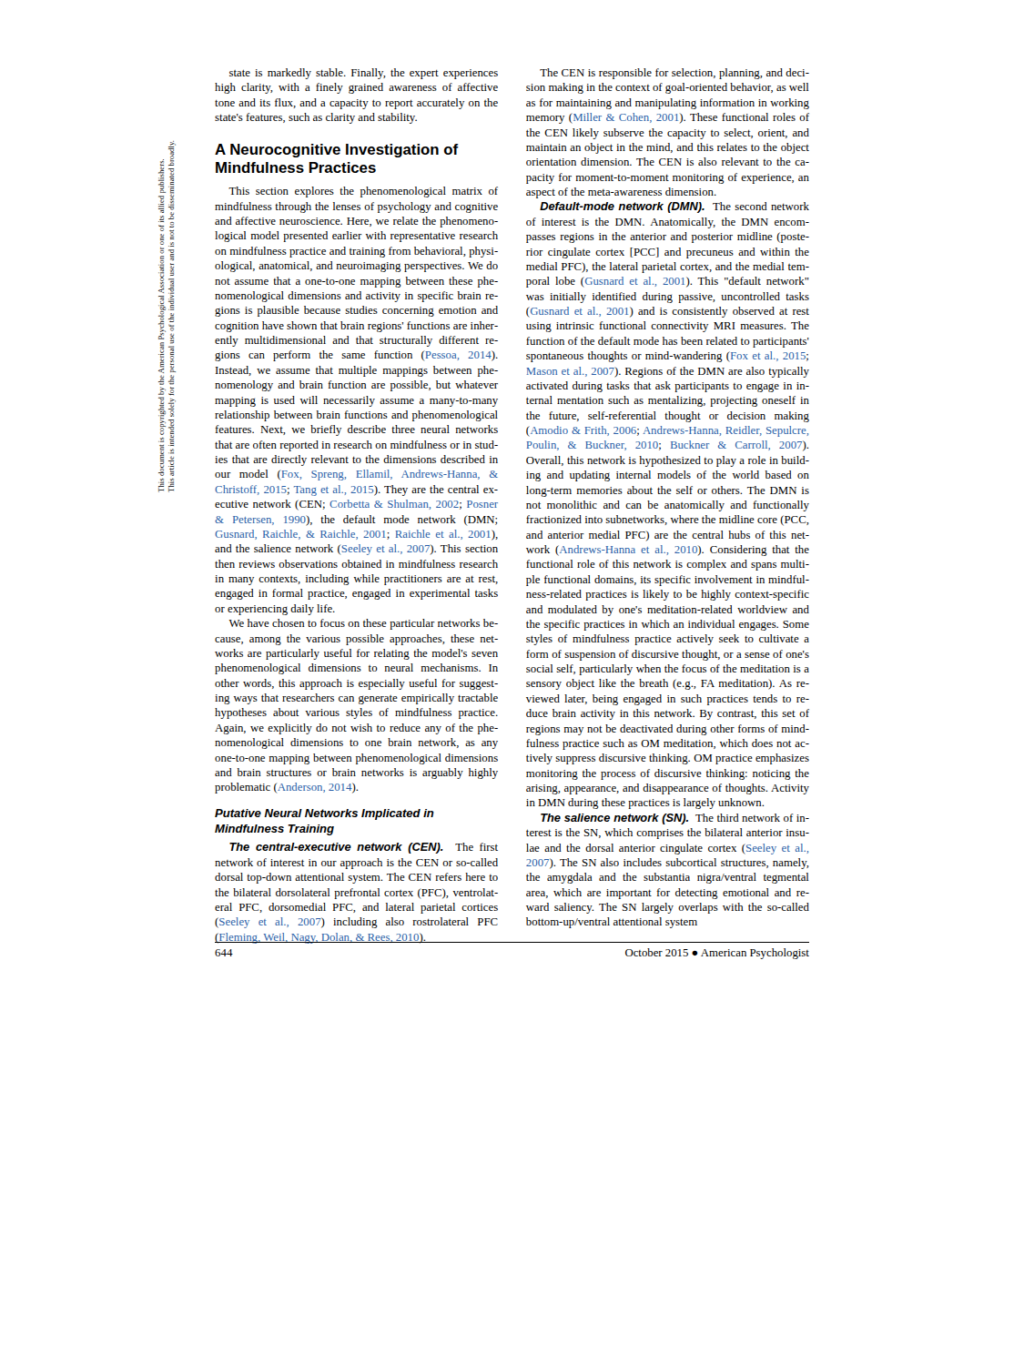This document is copyrighted by the American Psychological Association or one of its allied publishers.
This article is intended solely for the personal use of the individual user and is not to be disseminated broadly.
state is markedly stable. Finally, the expert experiences high clarity, with a finely grained awareness of affective tone and its flux, and a capacity to report accurately on the state's features, such as clarity and stability.
A Neurocognitive Investigation of Mindfulness Practices
This section explores the phenomenological matrix of mindfulness through the lenses of psychology and cognitive and affective neuroscience. Here, we relate the phenomenological model presented earlier with representative research on mindfulness practice and training from behavioral, physiological, anatomical, and neuroimaging perspectives. We do not assume that a one-to-one mapping between these phenomenological dimensions and activity in specific brain regions is plausible because studies concerning emotion and cognition have shown that brain regions' functions are inherently multidimensional and that structurally different regions can perform the same function (Pessoa, 2014). Instead, we assume that multiple mappings between phenomenology and brain function are possible, but whatever mapping is used will necessarily assume a many-to-many relationship between brain functions and phenomenological features. Next, we briefly describe three neural networks that are often reported in research on mindfulness or in studies that are directly relevant to the dimensions described in our model (Fox, Spreng, Ellamil, Andrews-Hanna, & Christoff, 2015; Tang et al., 2015). They are the central executive network (CEN; Corbetta & Shulman, 2002; Posner & Petersen, 1990), the default mode network (DMN; Gusnard, Raichle, & Raichle, 2001; Raichle et al., 2001), and the salience network (Seeley et al., 2007). This section then reviews observations obtained in mindfulness research in many contexts, including while practitioners are at rest, engaged in formal practice, engaged in experimental tasks or experiencing daily life.
We have chosen to focus on these particular networks because, among the various possible approaches, these networks are particularly useful for relating the model's seven phenomenological dimensions to neural mechanisms. In other words, this approach is especially useful for suggesting ways that researchers can generate empirically tractable hypotheses about various styles of mindfulness practice. Again, we explicitly do not wish to reduce any of the phenomenological dimensions to one brain network, as any one-to-one mapping between phenomenological dimensions and brain structures or brain networks is arguably highly problematic (Anderson, 2014).
Putative Neural Networks Implicated in Mindfulness Training
The central-executive network (CEN). The first network of interest in our approach is the CEN or so-called dorsal top-down attentional system. The CEN refers here to the bilateral dorsolateral prefrontal cortex (PFC), ventrolateral PFC, dorsomedial PFC, and lateral parietal cortices (Seeley et al., 2007) including also rostrolateral PFC (Fleming, Weil, Nagy, Dolan, & Rees, 2010).
The CEN is responsible for selection, planning, and decision making in the context of goal-oriented behavior, as well as for maintaining and manipulating information in working memory (Miller & Cohen, 2001). These functional roles of the CEN likely subserve the capacity to select, orient, and maintain an object in the mind, and this relates to the object orientation dimension. The CEN is also relevant to the capacity for moment-to-moment monitoring of experience, an aspect of the meta-awareness dimension.
Default-mode network (DMN). The second network of interest is the DMN. Anatomically, the DMN encompasses regions in the anterior and posterior midline (posterior cingulate cortex [PCC] and precuneus and within the medial PFC), the lateral parietal cortex, and the medial temporal lobe (Gusnard et al., 2001). This "default network" was initially identified during passive, uncontrolled tasks (Gusnard et al., 2001) and is consistently observed at rest using intrinsic functional connectivity MRI measures. The function of the default mode has been related to participants' spontaneous thoughts or mind-wandering (Fox et al., 2015; Mason et al., 2007). Regions of the DMN are also typically activated during tasks that ask participants to engage in internal mentation such as mentalizing, projecting oneself in the future, self-referential thought or decision making (Amodio & Frith, 2006; Andrews-Hanna, Reidler, Sepulcre, Poulin, & Buckner, 2010; Buckner & Carroll, 2007). Overall, this network is hypothesized to play a role in building and updating internal models of the world based on long-term memories about the self or others. The DMN is not monolithic and can be anatomically and functionally fractionized into subnetworks, where the midline core (PCC, and anterior medial PFC) are the central hubs of this network (Andrews-Hanna et al., 2010). Considering that the functional role of this network is complex and spans multiple functional domains, its specific involvement in mindfulness-related practices is likely to be highly context-specific and modulated by one's meditation-related worldview and the specific practices in which an individual engages. Some styles of mindfulness practice actively seek to cultivate a form of suspension of discursive thought, or a sense of one's social self, particularly when the focus of the meditation is a sensory object like the breath (e.g., FA meditation). As reviewed later, being engaged in such practices tends to reduce brain activity in this network. By contrast, this set of regions may not be deactivated during other forms of mindfulness practice such as OM meditation, which does not actively suppress discursive thinking. OM practice emphasizes monitoring the process of discursive thinking: noticing the arising, appearance, and disappearance of thoughts. Activity in DMN during these practices is largely unknown.
The salience network (SN). The third network of interest is the SN, which comprises the bilateral anterior insulae and the dorsal anterior cingulate cortex (Seeley et al., 2007). The SN also includes subcortical structures, namely, the amygdala and the substantia nigra/ventral tegmental area, which are important for detecting emotional and reward saliency. The SN largely overlaps with the so-called bottom-up/ventral attentional system
644 October 2015 ● American Psychologist